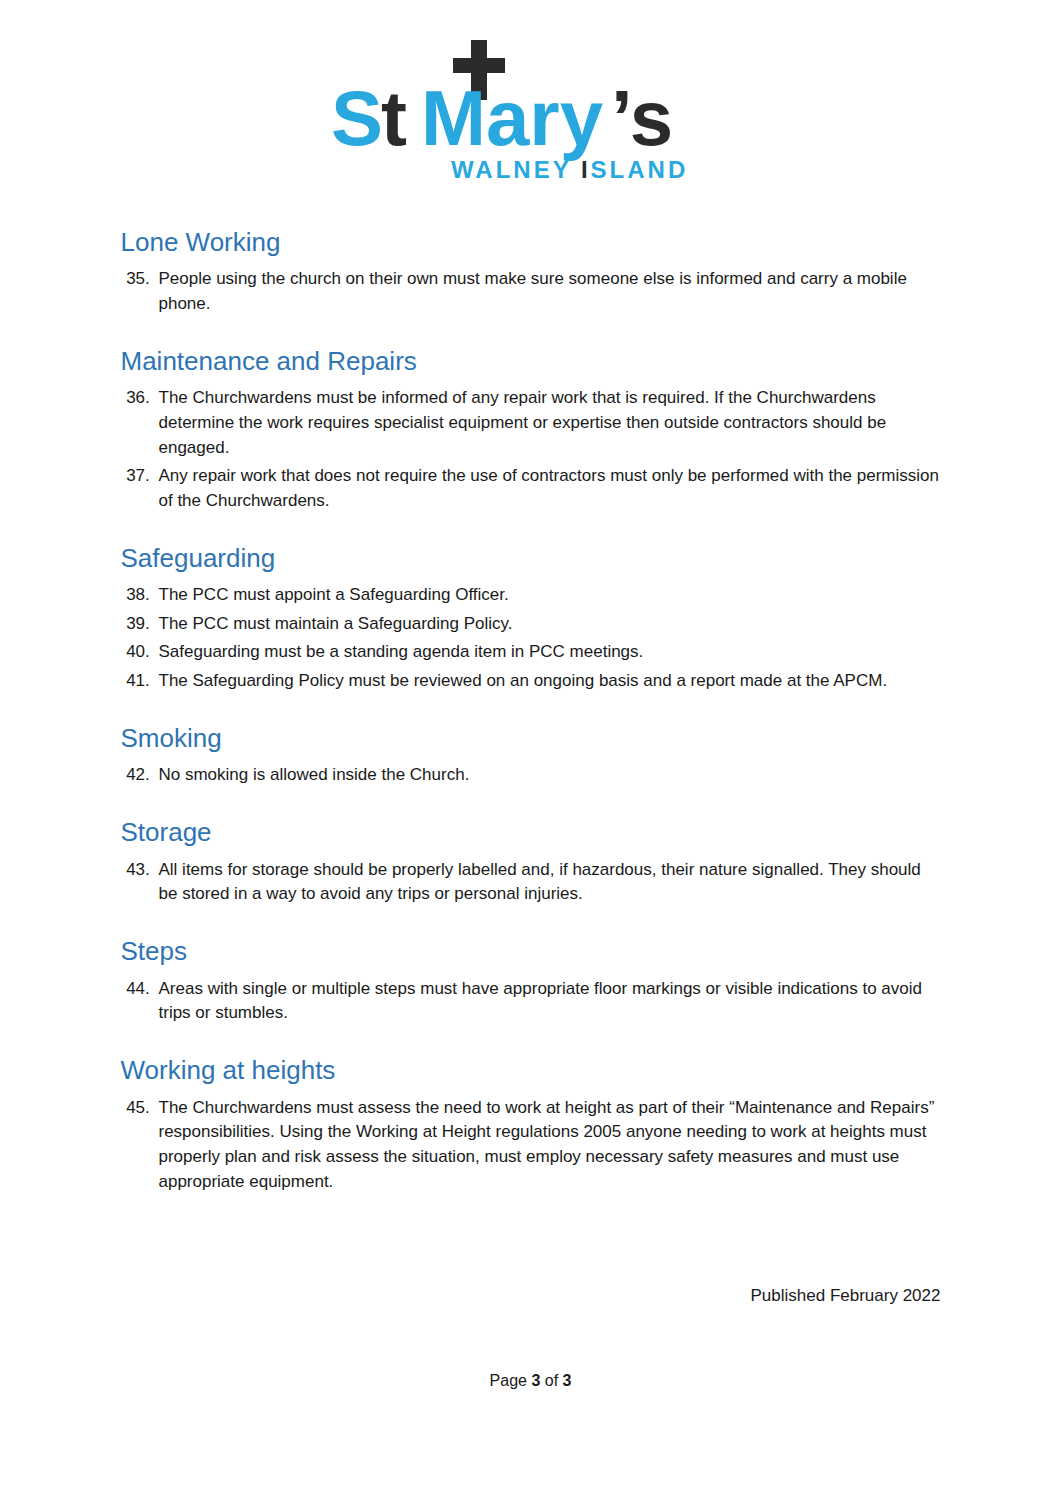S t Mary ’s WALNEY ISLAND
Lone Working
People using the church on their own must make sure someone else is informed and carry a mobile phone.
Maintenance and Repairs
The Churchwardens must be informed of any repair work that is required. If the Churchwardens determine the work requires specialist equipment or expertise then outside contractors should be engaged.
Any repair work that does not require the use of contractors must only be performed with the permission of the Churchwardens.
Safeguarding
The PCC must appoint a Safeguarding Officer.
The PCC must maintain a Safeguarding Policy.
Safeguarding must be a standing agenda item in PCC meetings.
The Safeguarding Policy must be reviewed on an ongoing basis and a report made at the APCM.
Smoking
No smoking is allowed inside the Church.
Storage
All items for storage should be properly labelled and, if hazardous, their nature signalled. They should be stored in a way to avoid any trips or personal injuries.
Steps
Areas with single or multiple steps must have appropriate floor markings or visible indications to avoid trips or stumbles.
Working at heights
The Churchwardens must assess the need to work at height as part of their “Maintenance and Repairs” responsibilities. Using the Working at Height regulations 2005 anyone needing to work at heights must properly plan and risk assess the situation, must employ necessary safety measures and must use appropriate equipment.
Published February 2022
Page 3 of 3